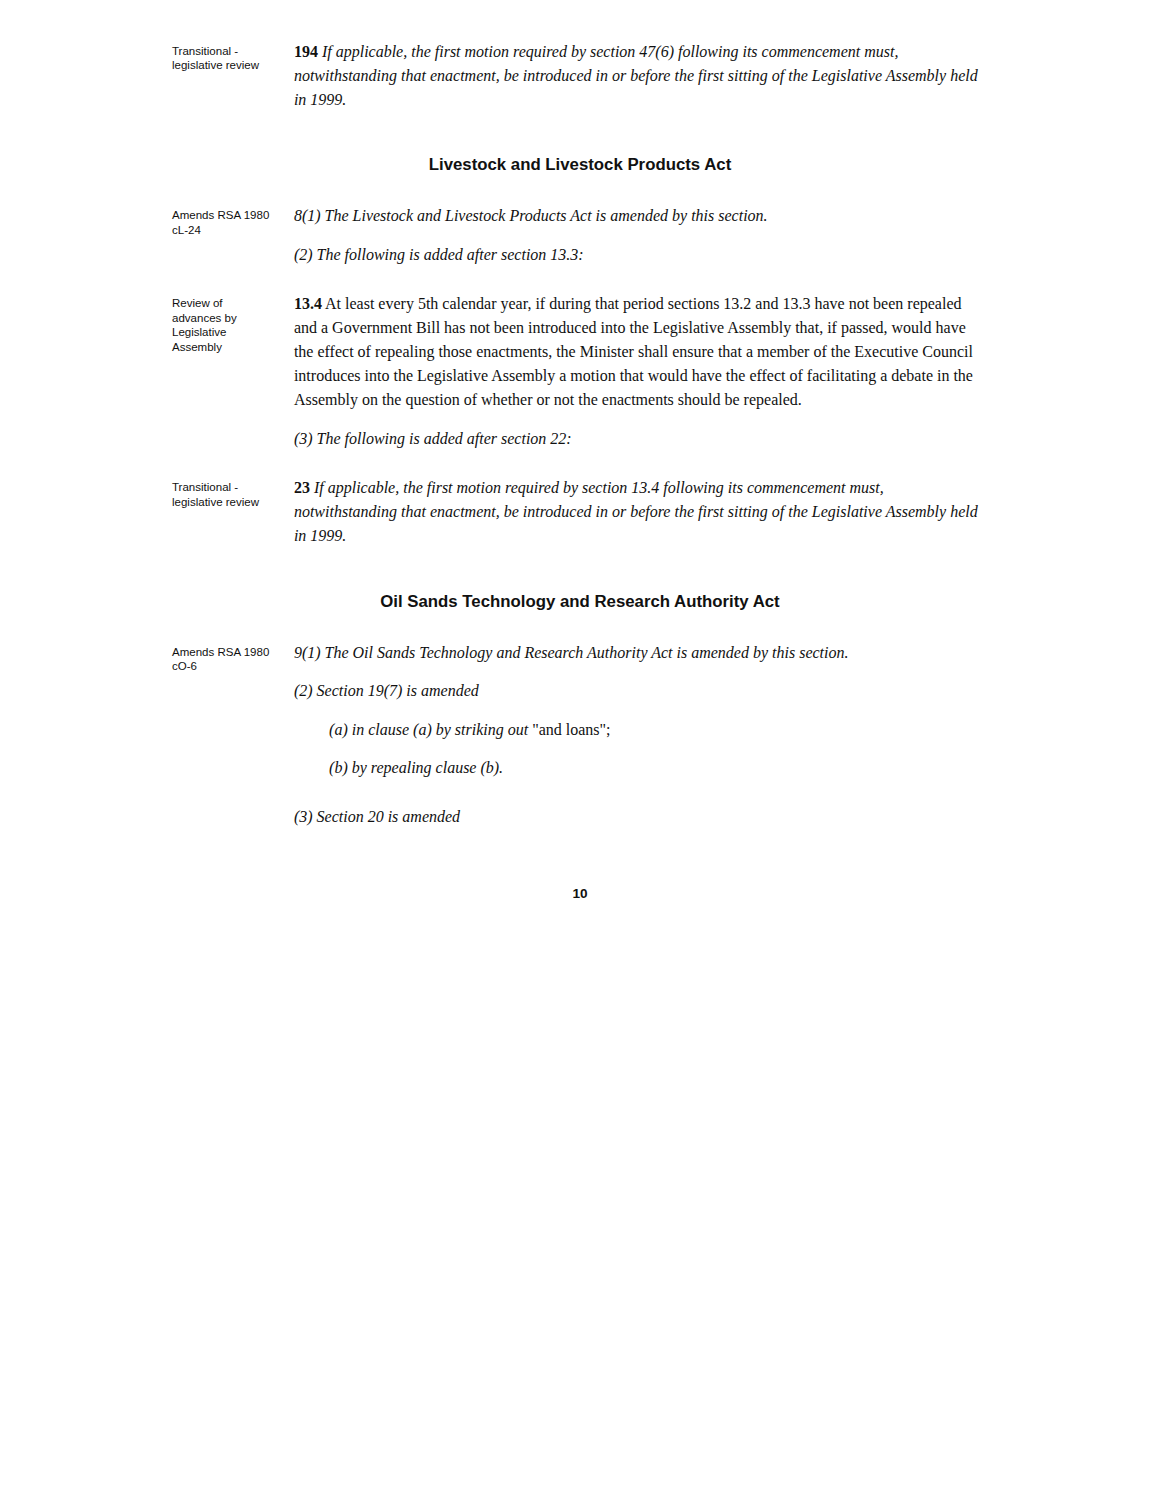Transitional - legislative review
194 If applicable, the first motion required by section 47(6) following its commencement must, notwithstanding that enactment, be introduced in or before the first sitting of the Legislative Assembly held in 1999.
Livestock and Livestock Products Act
Amends RSA 1980 cL-24
8(1) The Livestock and Livestock Products Act is amended by this section.
(2) The following is added after section 13.3:
Review of advances by Legislative Assembly
13.4 At least every 5th calendar year, if during that period sections 13.2 and 13.3 have not been repealed and a Government Bill has not been introduced into the Legislative Assembly that, if passed, would have the effect of repealing those enactments, the Minister shall ensure that a member of the Executive Council introduces into the Legislative Assembly a motion that would have the effect of facilitating a debate in the Assembly on the question of whether or not the enactments should be repealed.
(3) The following is added after section 22:
Transitional - legislative review
23 If applicable, the first motion required by section 13.4 following its commencement must, notwithstanding that enactment, be introduced in or before the first sitting of the Legislative Assembly held in 1999.
Oil Sands Technology and Research Authority Act
Amends RSA 1980 cO-6
9(1) The Oil Sands Technology and Research Authority Act is amended by this section.
(2) Section 19(7) is amended
(a) in clause (a) by striking out "and loans";
(b) by repealing clause (b).
(3) Section 20 is amended
10